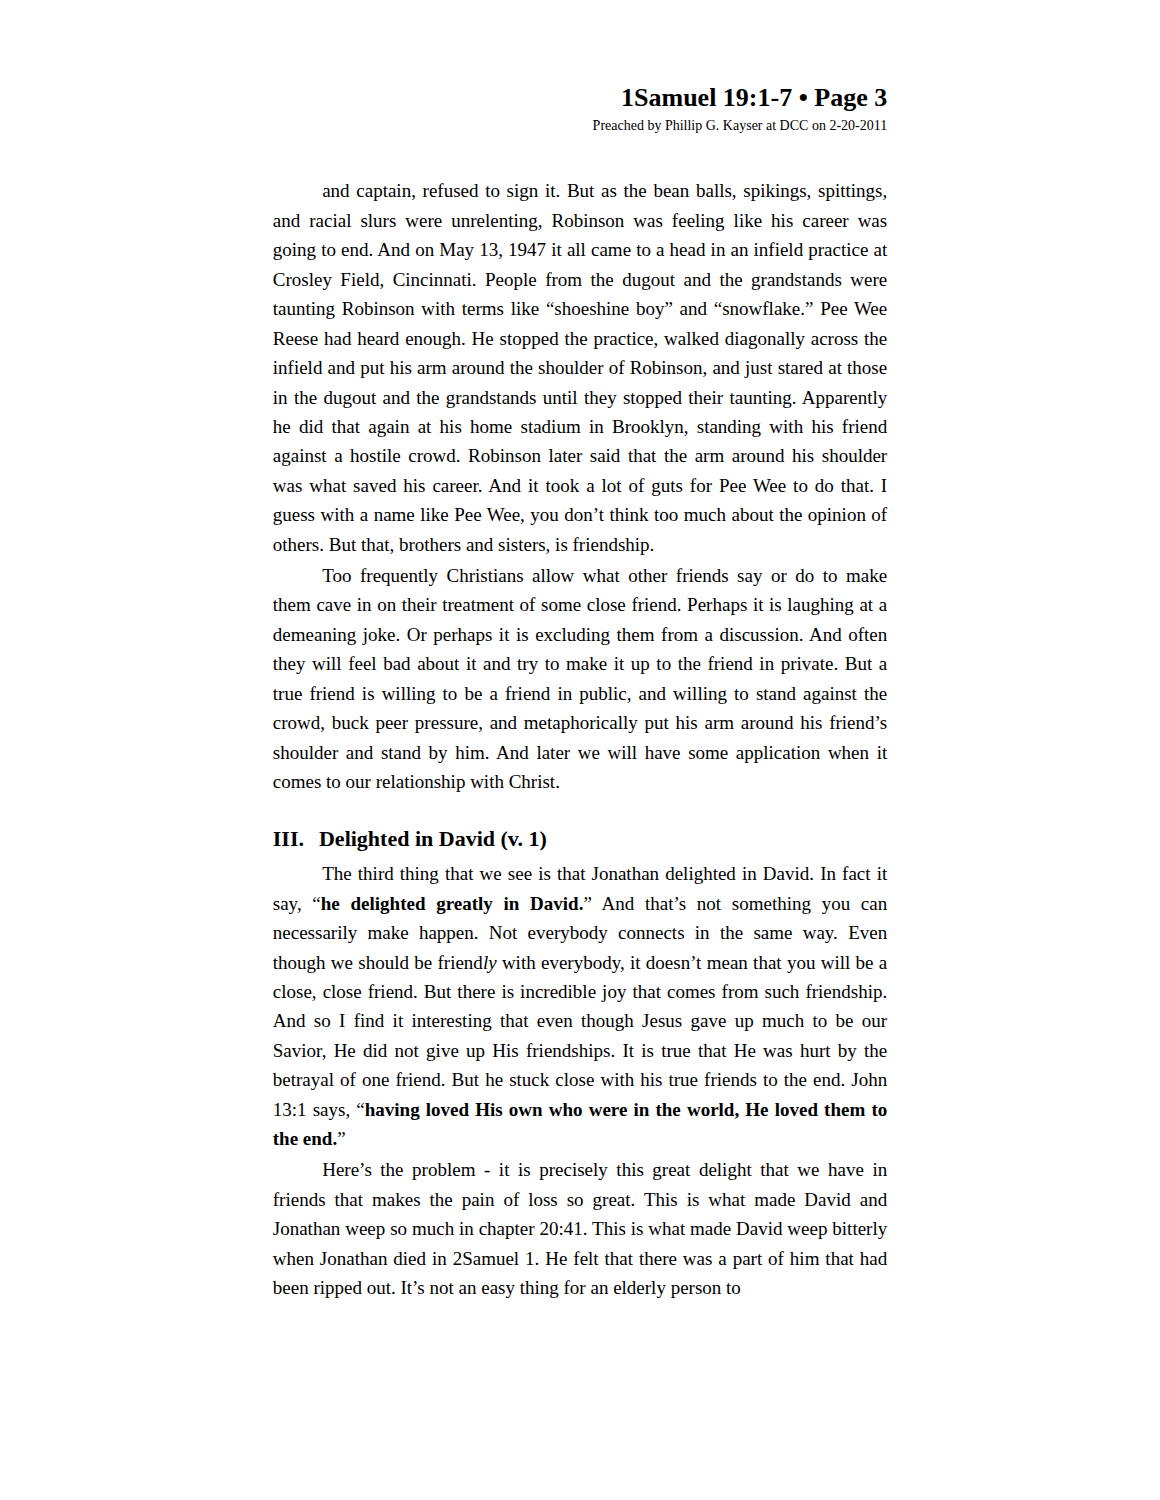1Samuel 19:1-7 • Page 3
Preached by Phillip G. Kayser at DCC on 2-20-2011
and captain, refused to sign it. But as the bean balls, spikings, spittings, and racial slurs were unrelenting, Robinson was feeling like his career was going to end. And on May 13, 1947 it all came to a head in an infield practice at Crosley Field, Cincinnati. People from the dugout and the grandstands were taunting Robinson with terms like “shoeshine boy” and “snowflake.” Pee Wee Reese had heard enough. He stopped the practice, walked diagonally across the infield and put his arm around the shoulder of Robinson, and just stared at those in the dugout and the grandstands until they stopped their taunting. Apparently he did that again at his home stadium in Brooklyn, standing with his friend against a hostile crowd. Robinson later said that the arm around his shoulder was what saved his career. And it took a lot of guts for Pee Wee to do that. I guess with a name like Pee Wee, you don’t think too much about the opinion of others. But that, brothers and sisters, is friendship.
Too frequently Christians allow what other friends say or do to make them cave in on their treatment of some close friend. Perhaps it is laughing at a demeaning joke. Or perhaps it is excluding them from a discussion. And often they will feel bad about it and try to make it up to the friend in private. But a true friend is willing to be a friend in public, and willing to stand against the crowd, buck peer pressure, and metaphorically put his arm around his friend’s shoulder and stand by him. And later we will have some application when it comes to our relationship with Christ.
III. Delighted in David (v. 1)
The third thing that we see is that Jonathan delighted in David. In fact it say, “he delighted greatly in David.” And that’s not something you can necessarily make happen. Not everybody connects in the same way. Even though we should be friendly with everybody, it doesn’t mean that you will be a close, close friend. But there is incredible joy that comes from such friendship. And so I find it interesting that even though Jesus gave up much to be our Savior, He did not give up His friendships. It is true that He was hurt by the betrayal of one friend. But he stuck close with his true friends to the end. John 13:1 says, “having loved His own who were in the world, He loved them to the end.”
Here’s the problem - it is precisely this great delight that we have in friends that makes the pain of loss so great. This is what made David and Jonathan weep so much in chapter 20:41. This is what made David weep bitterly when Jonathan died in 2Samuel 1. He felt that there was a part of him that had been ripped out. It’s not an easy thing for an elderly person to